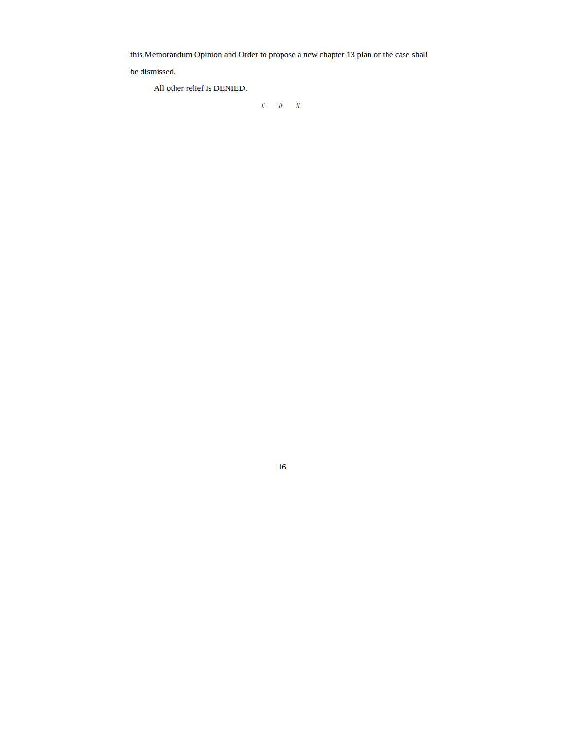this Memorandum Opinion and Order to propose a new chapter 13 plan or the case shall be dismissed.
All other relief is DENIED.
# # #
16